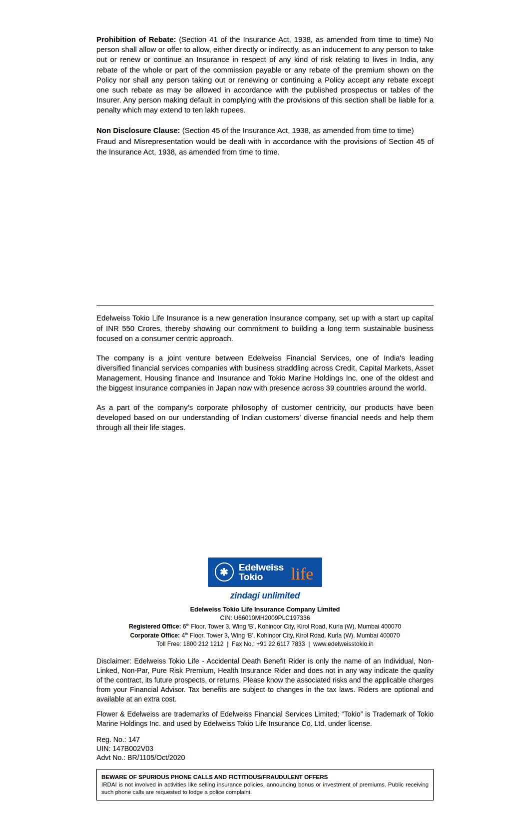Prohibition of Rebate: (Section 41 of the Insurance Act, 1938, as amended from time to time) No person shall allow or offer to allow, either directly or indirectly, as an inducement to any person to take out or renew or continue an Insurance in respect of any kind of risk relating to lives in India, any rebate of the whole or part of the commission payable or any rebate of the premium shown on the Policy nor shall any person taking out or renewing or continuing a Policy accept any rebate except one such rebate as may be allowed in accordance with the published prospectus or tables of the Insurer. Any person making default in complying with the provisions of this section shall be liable for a penalty which may extend to ten lakh rupees.
Non Disclosure Clause: (Section 45 of the Insurance Act, 1938, as amended from time to time)
Fraud and Misrepresentation would be dealt with in accordance with the provisions of Section 45 of the Insurance Act, 1938, as amended from time to time.
Edelweiss Tokio Life Insurance is a new generation Insurance company, set up with a start up capital of INR 550 Crores, thereby showing our commitment to building a long term sustainable business focused on a consumer centric approach.
The company is a joint venture between Edelweiss Financial Services, one of India's leading diversified financial services companies with business straddling across Credit, Capital Markets, Asset Management, Housing finance and Insurance and Tokio Marine Holdings Inc, one of the oldest and the biggest Insurance companies in Japan now with presence across 39 countries around the world.
As a part of the company’s corporate philosophy of customer centricity, our products have been developed based on our understanding of Indian customers’ diverse financial needs and help them through all their life stages.
✱
Edelweiss Tokio
life
zindagi unlimited
Edelweiss Tokio Life Insurance Company Limited
CIN: U66010MH2009PLC197336
Registered Office: 6th Floor, Tower 3, Wing ‘B’, Kohinoor City, Kirol Road, Kurla (W), Mumbai 400070
Corporate Office: 4th Floor, Tower 3, Wing ‘B’, Kohinoor City, Kirol Road, Kurla (W), Mumbai 400070
Toll Free: 1800 212 1212 | Fax No.: +91 22 6117 7833 | www.edelweisstokio.in
Disclaimer: Edelweiss Tokio Life - Accidental Death Benefit Rider is only the name of an Individual, Non-Linked, Non-Par, Pure Risk Premium, Health Insurance Rider and does not in any way indicate the quality of the contract, its future prospects, or returns. Please know the associated risks and the applicable charges from your Financial Advisor. Tax benefits are subject to changes in the tax laws. Riders are optional and available at an extra cost.
Flower & Edelweiss are trademarks of Edelweiss Financial Services Limited; “Tokio” is Trademark of Tokio Marine Holdings Inc. and used by Edelweiss Tokio Life Insurance Co. Ltd. under license.
Reg. No.: 147
UIN: 147B002V03
Advt No.: BR/1105/Oct/2020
BEWARE OF SPURIOUS PHONE CALLS AND FICTITIOUS/FRAUDULENT OFFERS
IRDAI is not involved in activities like selling insurance policies, announcing bonus or investment of premiums. Public receiving such phone calls are requested to lodge a police complaint.